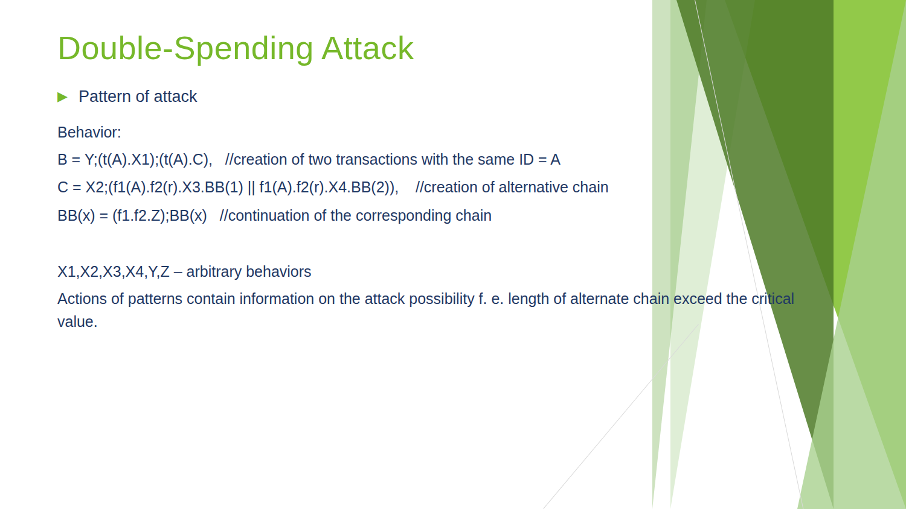Double-Spending Attack
▶ Pattern of attack
Behavior:
B = Y;(t(A).X1);(t(A).C), //creation of two transactions with the same ID = A
C = X2;(f1(A).f2(r).X3.BB(1) || f1(A).f2(r).X4.BB(2)), //creation of alternative chain
BB(x) = (f1.f2.Z);BB(x) //continuation of the corresponding chain
X1,X2,X3,X4,Y,Z – arbitrary behaviors
Actions of patterns contain information on the attack possibility f. e. length of alternate chain exceed the critical value.